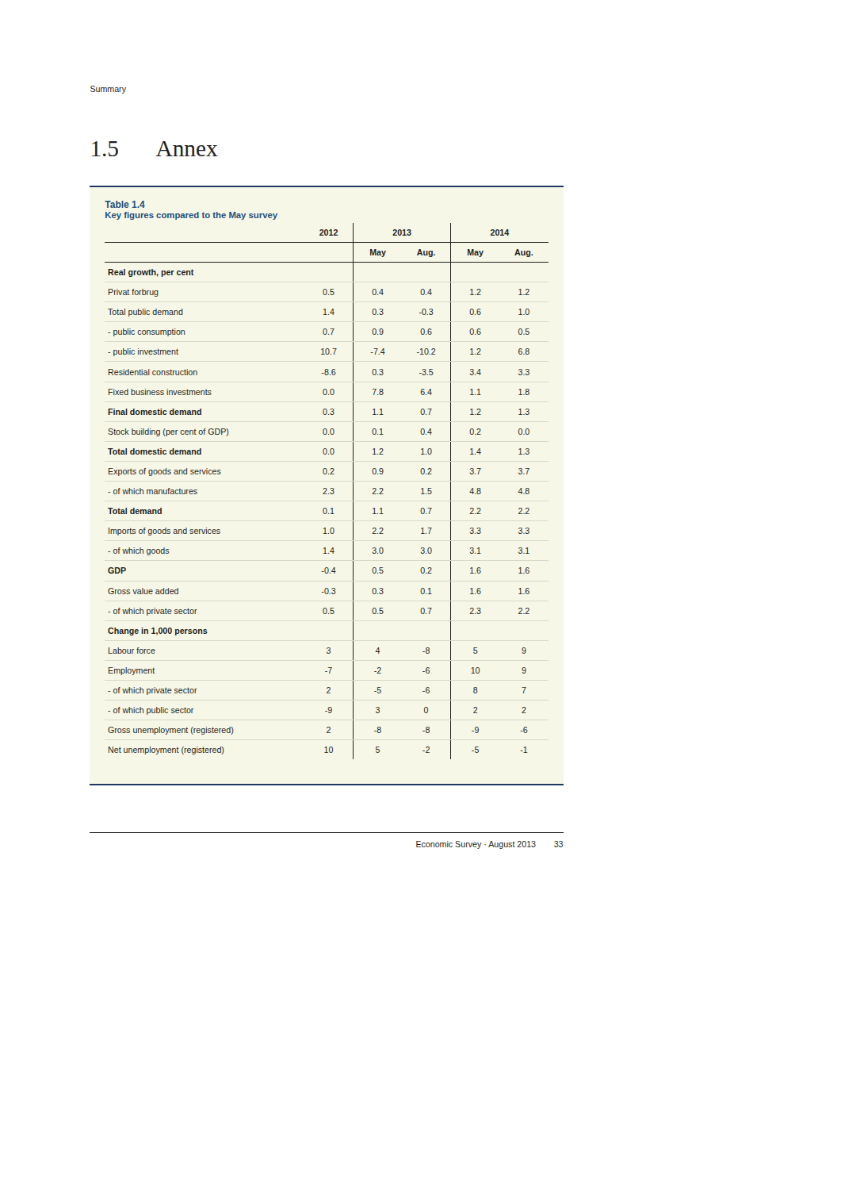Summary
1.5 Annex
Table 1.4
Key figures compared to the May survey
| | 2012 | 2013 | 2014 |
| --- | --- | --- | --- |
| | | May | Aug. | May | Aug. |
| Real growth, per cent | | | | | |
| Privat forbrug | 0.5 | 0.4 | 0.4 | 1.2 | 1.2 |
| Total public demand | 1.4 | 0.3 | -0.3 | 0.6 | 1.0 |
| - public consumption | 0.7 | 0.9 | 0.6 | 0.6 | 0.5 |
| - public investment | 10.7 | -7.4 | -10.2 | 1.2 | 6.8 |
| Residential construction | -8.6 | 0.3 | -3.5 | 3.4 | 3.3 |
| Fixed business investments | 0.0 | 7.8 | 6.4 | 1.1 | 1.8 |
| Final domestic demand | 0.3 | 1.1 | 0.7 | 1.2 | 1.3 |
| Stock building (per cent of GDP) | 0.0 | 0.1 | 0.4 | 0.2 | 0.0 |
| Total domestic demand | 0.0 | 1.2 | 1.0 | 1.4 | 1.3 |
| Exports of goods and services | 0.2 | 0.9 | 0.2 | 3.7 | 3.7 |
| - of which manufactures | 2.3 | 2.2 | 1.5 | 4.8 | 4.8 |
| Total demand | 0.1 | 1.1 | 0.7 | 2.2 | 2.2 |
| Imports of goods and services | 1.0 | 2.2 | 1.7 | 3.3 | 3.3 |
| - of which goods | 1.4 | 3.0 | 3.0 | 3.1 | 3.1 |
| GDP | -0.4 | 0.5 | 0.2 | 1.6 | 1.6 |
| Gross value added | -0.3 | 0.3 | 0.1 | 1.6 | 1.6 |
| - of which private sector | 0.5 | 0.5 | 0.7 | 2.3 | 2.2 |
| Change in 1,000 persons | | | | | |
| Labour force | 3 | 4 | -8 | 5 | 9 |
| Employment | -7 | -2 | -6 | 10 | 9 |
| - of which private sector | 2 | -5 | -6 | 8 | 7 |
| - of which public sector | -9 | 3 | 0 | 2 | 2 |
| Gross unemployment (registered) | 2 | -8 | -8 | -9 | -6 |
| Net unemployment (registered) | 10 | 5 | -2 | -5 | -1 |
Economic Survey · August 2013 33